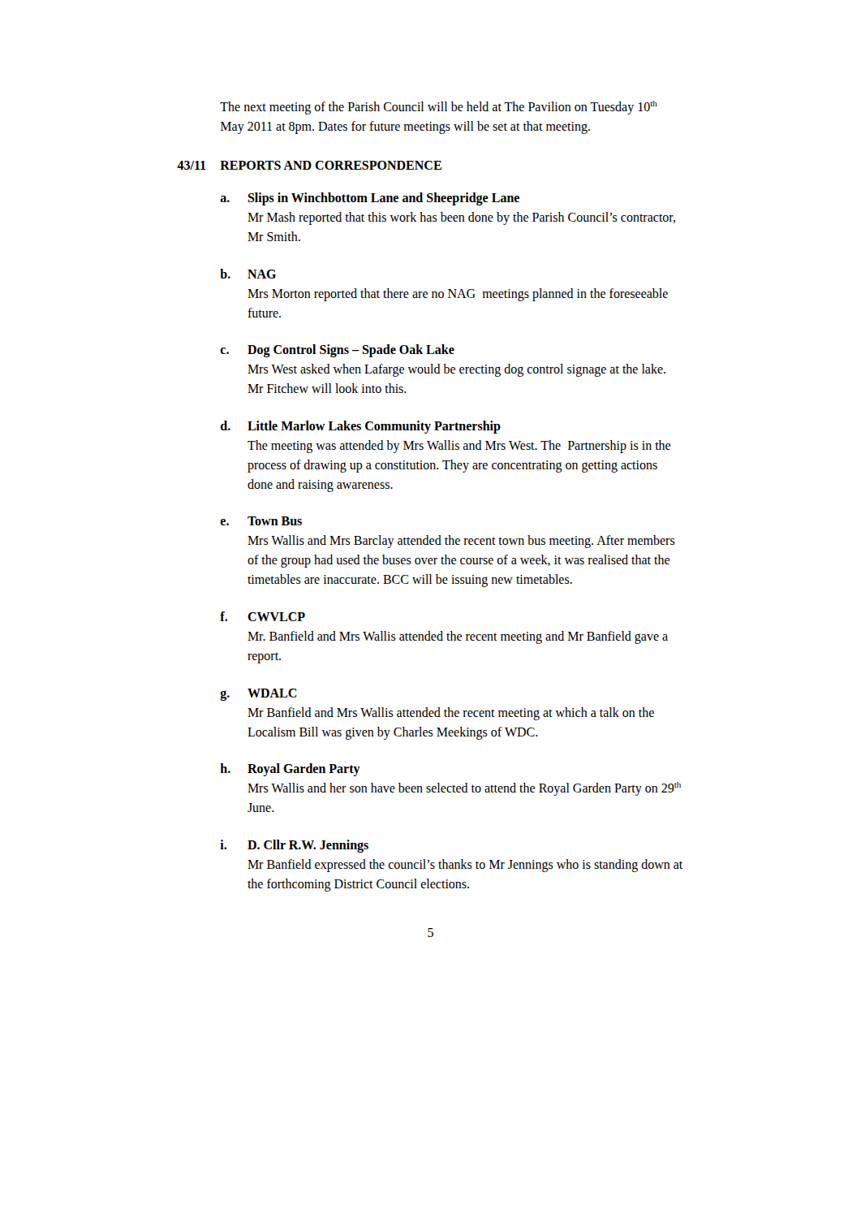The next meeting of the Parish Council will be held at The Pavilion on Tuesday 10th May 2011 at 8pm. Dates for future meetings will be set at that meeting.
43/11 REPORTS AND CORRESPONDENCE
a. Slips in Winchbottom Lane and Sheepridge Lane Mr Mash reported that this work has been done by the Parish Council’s contractor, Mr Smith.
b. NAG Mrs Morton reported that there are no NAG meetings planned in the foreseeable future.
c. Dog Control Signs – Spade Oak Lake Mrs West asked when Lafarge would be erecting dog control signage at the lake. Mr Fitchew will look into this.
d. Little Marlow Lakes Community Partnership The meeting was attended by Mrs Wallis and Mrs West. The Partnership is in the process of drawing up a constitution. They are concentrating on getting actions done and raising awareness.
e. Town Bus Mrs Wallis and Mrs Barclay attended the recent town bus meeting. After members of the group had used the buses over the course of a week, it was realised that the timetables are inaccurate. BCC will be issuing new timetables.
f. CWVLCP Mr. Banfield and Mrs Wallis attended the recent meeting and Mr Banfield gave a report.
g. WDALC Mr Banfield and Mrs Wallis attended the recent meeting at which a talk on the Localism Bill was given by Charles Meekings of WDC.
h. Royal Garden Party Mrs Wallis and her son have been selected to attend the Royal Garden Party on 29th June.
i. D. Cllr R.W. Jennings Mr Banfield expressed the council’s thanks to Mr Jennings who is standing down at the forthcoming District Council elections.
5